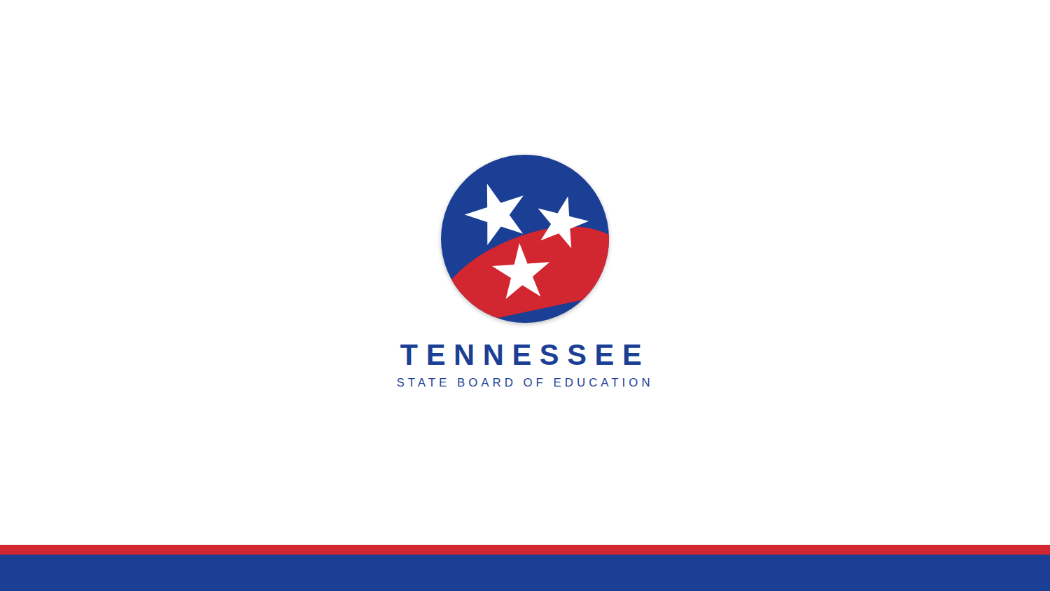TENNESSEE
STATE BOARD OF EDUCATION